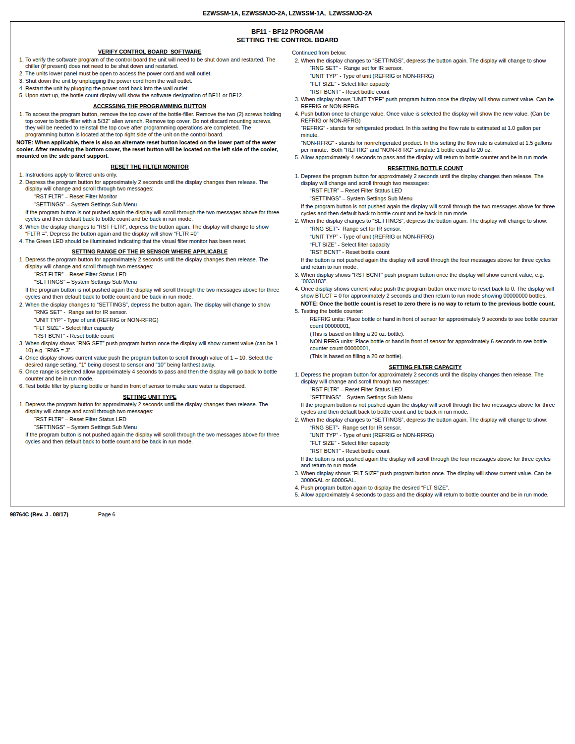EZWSSM-1A, EZWSSMJO-2A, LZWSSM-1A, LZWSSMJO-2A
BF11 - BF12 PROGRAM
SETTING THE CONTROL BOARD
VERIFY CONTROL BOARD SOFTWARE
To verify the software program of the control board the unit will need to be shut down and restarted. The chiller (if present) does not need to be shut down and restarted.
The units lower panel must be open to access the power cord and wall outlet.
Shut down the unit by unplugging the power cord from the wall outlet.
Restart the unit by plugging the power cord back into the wall outlet.
Upon start up, the bottle count display will show the software designation of BF11 or BF12.
ACCESSING THE PROGRAMMING BUTTON
To access the program button, remove the top cover of the bottle-filler. Remove the two (2) screws holding top cover to bottle-filler with a 5/32" allen wrench. Remove top cover. Do not discard mounting screws, they will be needed to reinstall the top cove after programming operations are completed. The programming button is located at the top right side of the unit on the control board.
NOTE: When applicable, there is also an alternate reset button located on the lower part of the water cooler. After removing the bottom cover, the reset button will be located on the left side of the cooler, mounted on the side panel support.
RESET THE FILTER MONITOR
Instructions apply to filtered units only.
Depress the program button for approximately 2 seconds until the display changes then release. The display will change and scroll through two messages:
“RST FLTR” – Reset Filter Monitor
“SETTINGS” – System Settings Sub Menu
If the program button is not pushed again the display will scroll through the two messages above for three cycles and then default back to bottle count and be back in run mode.
When the display changes to “RST FLTR”, depress the button again. The display will change to show “FLTR =”. Depress the button again and the display will show “FLTR =0”
The Green LED should be illuminated indicating that the visual filter monitor has been reset.
SETTING RANGE OF THE IR SENSOR WHERE APPLICABLE
Depress the program button for approximately 2 seconds until the display changes then release. The display will change and scroll through two messages:
“RST FLTR” – Reset Filter Status LED
“SETTINGS” – System Settings Sub Menu
If the program button is not pushed again the display will scroll through the two messages above for three cycles and then default back to bottle count and be back in run mode.
When the display changes to “SETTINGS”, depress the button again. The display will change to show
“RNG SET” - Range set for IR sensor.
“UNIT TYP” - Type of unit (REFRIG or NON-RFRG)
“FLT SIZE” - Select filter capacity
“RST BCNT” - Reset bottle count
When display shows “RNG SET” push program button once the display will show current value (can be 1 – 10) e.g. “RNG = 3”.
Once display shows current value push the program button to scroll through value of 1 – 10. Select the desired range setting, "1" being closest to sensor and "10" being farthest away.
Once range is selected allow approximately 4 seconds to pass and then the display will go back to bottle counter and be in run mode.
Test bottle filler by placing bottle or hand in front of sensor to make sure water is dispensed.
SETTING UNIT TYPE
Depress the program button for approximately 2 seconds until the display changes then release. The display will change and scroll through two messages:
“RST FLTR” – Reset Filter Status LED
“SETTINGS” – System Settings Sub Menu
If the program button is not pushed again the display will scroll through the two messages above for three cycles and then default back to bottle count and be back in run mode.
Continued from below:
When the display changes to “SETTINGS”, depress the button again. The display will change to show
“RNG SET” - Range set for IR sensor.
“UNIT TYP” - Type of unit (REFRIG or NON-RFRG)
“FLT SIZE” - Select filter capacity
“RST BCNT” - Reset bottle count
When display shows “UNIT TYPE” push program button once the display will show current value. Can be REFRIG or NON-RFRG
Push button once to change value. Once value is selected the display will show the new value. (Can be REFRIG or NON-RFRG)
“REFRIG” - stands for refrigerated product. In this setting the flow rate is estimated at 1.0 gallon per minute.
“NON-RFRG“ - stands for nonrefrigerated product. In this setting the flow rate is estimated at 1.5 gallons per minute. Both “REFRIG” and “NON-RFRG“ simulate 1 bottle equal to 20 oz.
Allow approximately 4 seconds to pass and the display will return to bottle counter and be in run mode.
RESETTING BOTTLE COUNT
Depress the program button for approximately 2 seconds until the display changes then release. The display will change and scroll through two messages:
“RST FLTR” – Reset Filter Status LED
“SETTINGS” – System Settings Sub Menu
If the program button is not pushed again the display will scroll through the two messages above for three cycles and then default back to bottle count and be back in run mode.
When the display changes to “SETTINGS”, depress the button again. The display will change to show:
“RNG SET”- Range set for IR sensor.
“UNIT TYP” - Type of unit (REFRIG or NON-RFRG)
“FLT SIZE” - Select filter capacity
“RST BCNT” - Reset bottle count
If the button is not pushed again the display will scroll through the four messages above for three cycles and return to run mode.
When display shows “RST BCNT” push program button once the display will show current value, e.g. “0033183”.
Once display shows current value push the program button once more to reset back to 0. The display will show BTLCT = 0 for approximately 2 seconds and then return to run mode showing 00000000 bottles.
NOTE: Once the bottle count is reset to zero there is no way to return to the previous bottle count.
Testing the bottle counter:
REFRIG units: Place bottle or hand in front of sensor for approximately 9 seconds to see bottle counter count 00000001,
(This is based on filling a 20 oz. bottle).
NON-RFRG units: Place bottle or hand in front of sensor for approximately 6 seconds to see bottle counter count 00000001,
(This is based on filling a 20 oz bottle).
SETTING FILTER CAPACITY
Depress the program button for approximately 2 seconds until the display changes then release. The display will change and scroll through two messages:
“RST FLTR” – Reset Filter Status LED
“SETTINGS” – System Settings Sub Menu
If the program button is not pushed again the display will scroll through the two messages above for three cycles and then default back to bottle count and be back in run mode.
When the display changes to “SETTINGS”, depress the button again. The display will change to show:
“RNG SET”- Range set for IR sensor.
“UNIT TYP” - Type of unit (REFRIG or NON-RFRG)
“FLT SIZE” - Select filter capacity
“RST BCNT” - Reset bottle count
If the button is not pushed again the display will scroll through the four messages above for three cycles and return to run mode.
When display shows “FLT SIZE” push program button once. The display will show current value. Can be 3000GAL or 6000GAL.
Push program button again to display the desired “FLT SIZE”.
Allow approximately 4 seconds to pass and the display will return to bottle counter and be in run mode.
98764C (Rev. J - 08/17) Page 6